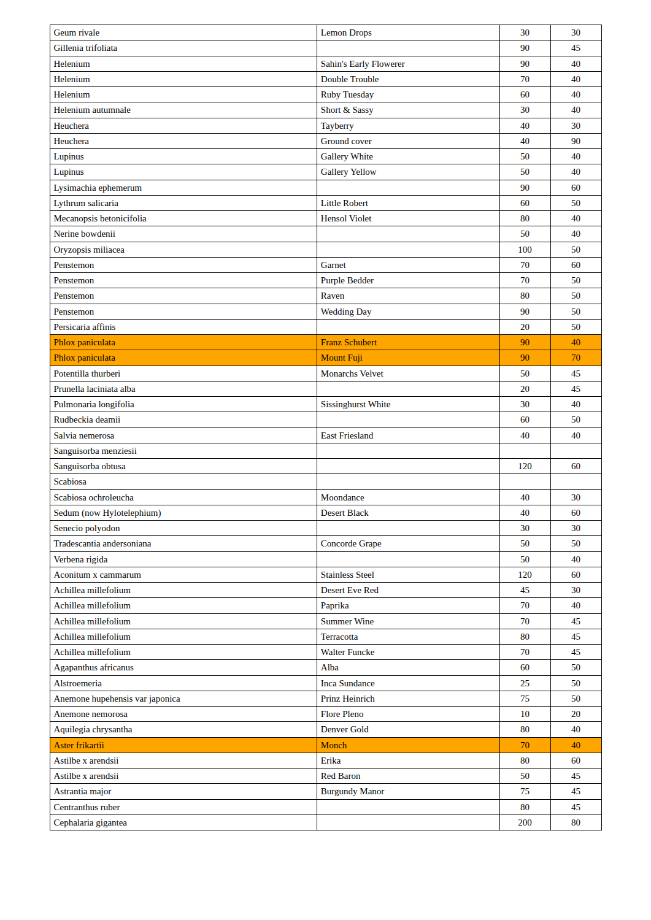| Geum rivale | Lemon Drops | 30 | 30 |
| Gillenia trifoliata | | 90 | 45 |
| Helenium | Sahin's Early Flowerer | 90 | 40 |
| Helenium | Double Trouble | 70 | 40 |
| Helenium | Ruby Tuesday | 60 | 40 |
| Helenium autumnale | Short & Sassy | 30 | 40 |
| Heuchera | Tayberry | 40 | 30 |
| Heuchera | Ground cover | 40 | 90 |
| Lupinus | Gallery White | 50 | 40 |
| Lupinus | Gallery Yellow | 50 | 40 |
| Lysimachia ephemerum | | 90 | 60 |
| Lythrum salicaria | Little Robert | 60 | 50 |
| Mecanopsis betonicifolia | Hensol Violet | 80 | 40 |
| Nerine bowdenii | | 50 | 40 |
| Oryzopsis miliacea | | 100 | 50 |
| Penstemon | Garnet | 70 | 60 |
| Penstemon | Purple Bedder | 70 | 50 |
| Penstemon | Raven | 80 | 50 |
| Penstemon | Wedding Day | 90 | 50 |
| Persicaria affinis | | 20 | 50 |
| Phlox paniculata | Franz Schubert | 90 | 40 |
| Phlox paniculata | Mount Fuji | 90 | 70 |
| Potentilla thurberi | Monarchs Velvet | 50 | 45 |
| Prunella laciniata alba | | 20 | 45 |
| Pulmonaria longifolia | Sissinghurst White | 30 | 40 |
| Rudbeckia deamii | | 60 | 50 |
| Salvia nemerosa | East Friesland | 40 | 40 |
| Sanguisorba menziesii | | | |
| Sanguisorba obtusa | | 120 | 60 |
| Scabiosa | | | |
| Scabiosa ochroleucha | Moondance | 40 | 30 |
| Sedum (now Hylotelephium) | Desert Black | 40 | 60 |
| Senecio polyodon | | 30 | 30 |
| Tradescantia andersoniana | Concorde Grape | 50 | 50 |
| Verbena rigida | | 50 | 40 |
| Aconitum x cammarum | Stainless Steel | 120 | 60 |
| Achillea millefolium | Desert Eve Red | 45 | 30 |
| Achillea millefolium | Paprika | 70 | 40 |
| Achillea millefolium | Summer Wine | 70 | 45 |
| Achillea millefolium | Terracotta | 80 | 45 |
| Achillea millefolium | Walter Funcke | 70 | 45 |
| Agapanthus africanus | Alba | 60 | 50 |
| Alstroemeria | Inca Sundance | 25 | 50 |
| Anemone hupehensis var japonica | Prinz Heinrich | 75 | 50 |
| Anemone nemorosa | Flore Pleno | 10 | 20 |
| Aquilegia chrysantha | Denver Gold | 80 | 40 |
| Aster frikartii | Monch | 70 | 40 |
| Astilbe x arendsii | Erika | 80 | 60 |
| Astilbe x arendsii | Red Baron | 50 | 45 |
| Astrantia major | Burgundy Manor | 75 | 45 |
| Centranthus ruber | | 80 | 45 |
| Cephalaria gigantea | | 200 | 80 |